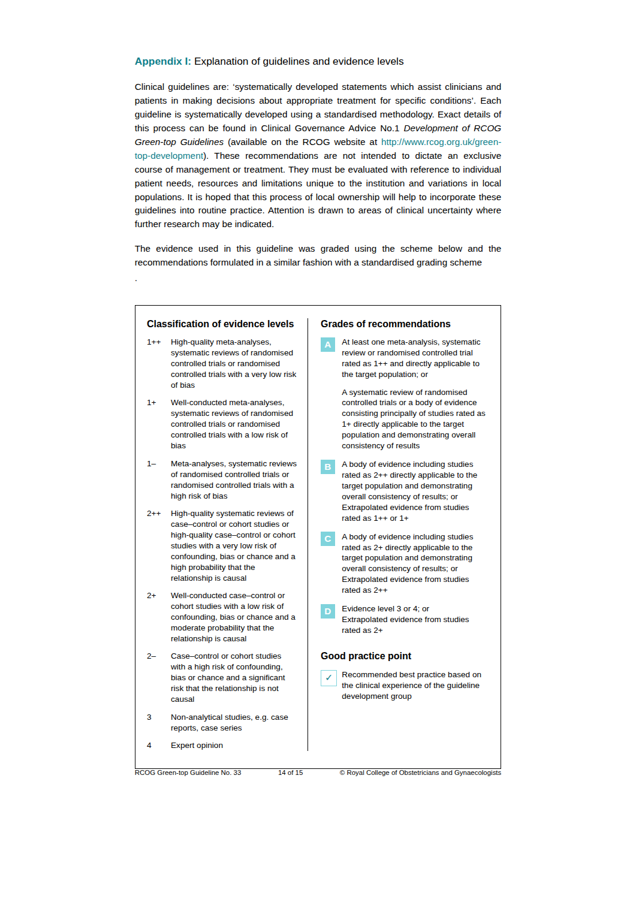Appendix I: Explanation of guidelines and evidence levels
Clinical guidelines are: ‘systematically developed statements which assist clinicians and patients in making decisions about appropriate treatment for specific conditions’. Each guideline is systematically developed using a standardised methodology. Exact details of this process can be found in Clinical Governance Advice No.1 Development of RCOG Green-top Guidelines (available on the RCOG website at http://www.rcog.org.uk/green-top-development). These recommendations are not intended to dictate an exclusive course of management or treatment. They must be evaluated with reference to individual patient needs, resources and limitations unique to the institution and variations in local populations. It is hoped that this process of local ownership will help to incorporate these guidelines into routine practice. Attention is drawn to areas of clinical uncertainty where further research may be indicated.
The evidence used in this guideline was graded using the scheme below and the recommendations formulated in a similar fashion with a standardised grading scheme
.
Classification of evidence levels
| 1++ | High-quality meta-analyses, systematic reviews of randomised controlled trials or randomised controlled trials with a very low risk of bias |
| 1+ | Well-conducted meta-analyses, systematic reviews of randomised controlled trials or randomised controlled trials with a low risk of bias |
| 1– | Meta-analyses, systematic reviews of randomised controlled trials or randomised controlled trials with a high risk of bias |
| 2++ | High-quality systematic reviews of case–control or cohort studies or high-quality case–control or cohort studies with a very low risk of confounding, bias or chance and a high probability that the relationship is causal |
| 2+ | Well-conducted case–control or cohort studies with a low risk of confounding, bias or chance and a moderate probability that the relationship is causal |
| 2– | Case–control or cohort studies with a high risk of confounding, bias or chance and a significant risk that the relationship is not causal |
| 3 | Non-analytical studies, e.g. case reports, case series |
| 4 | Expert opinion |
Grades of recommendations
| A | At least one meta-analysis, systematic review or randomised controlled trial rated as 1++ and directly applicable to the target population; or A systematic review of randomised controlled trials or a body of evidence consisting principally of studies rated as 1+ directly applicable to the target population and demonstrating overall consistency of results |
| B | A body of evidence including studies rated as 2++ directly applicable to the target population and demonstrating overall consistency of results; or Extrapolated evidence from studies rated as 1++ or 1+ |
| C | A body of evidence including studies rated as 2+ directly applicable to the target population and demonstrating overall consistency of results; or Extrapolated evidence from studies rated as 2++ |
| D | Evidence level 3 or 4; or Extrapolated evidence from studies rated as 2+ |
Good practice point
| ✓ | Recommended best practice based on the clinical experience of the guideline development group |
RCOG Green-top Guideline No. 33 © Royal College of Obstetricians and Gynaecologists
14 of 15